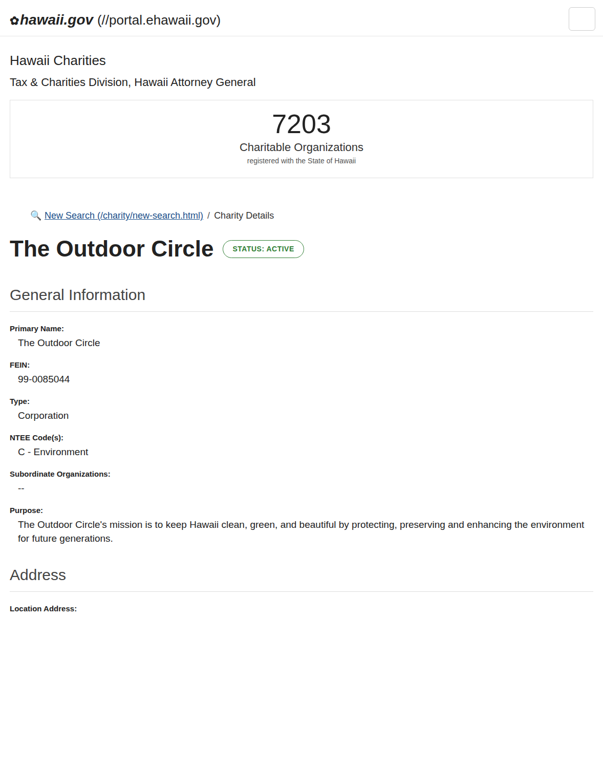✿hawaii.gov (//portal.ehawaii.gov)
Hawaii Charities
Tax & Charities Division, Hawaii Attorney General
7203
Charitable Organizations
registered with the State of Hawaii
🔍New Search (/charity/new-search.html)/Charity Details
The Outdoor Circle
Status: Active
General Information
Primary Name:
The Outdoor Circle
FEIN:
99-0085044
Type:
Corporation
NTEE Code(s):
C - Environment
Subordinate Organizations:
--
Purpose:
The Outdoor Circle's mission is to keep Hawaii clean, green, and beautiful by protecting, preserving and enhancing the environment for future generations.
Address
Location Address: